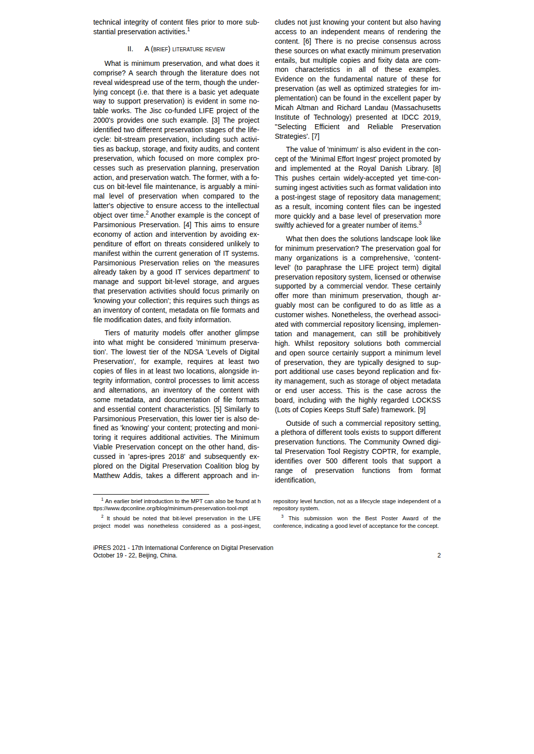technical integrity of content files prior to more substantial preservation activities.1
II. A (brief) literature review
What is minimum preservation, and what does it comprise? A search through the literature does not reveal widespread use of the term, though the underlying concept (i.e. that there is a basic yet adequate way to support preservation) is evident in some notable works. The Jisc co-funded LIFE project of the 2000's provides one such example. [3] The project identified two different preservation stages of the lifecycle: bit-stream preservation, including such activities as backup, storage, and fixity audits, and content preservation, which focused on more complex processes such as preservation planning, preservation action, and preservation watch. The former, with a focus on bit-level file maintenance, is arguably a minimal level of preservation when compared to the latter's objective to ensure access to the intellectual object over time.2 Another example is the concept of Parsimonious Preservation. [4] This aims to ensure economy of action and intervention by avoiding expenditure of effort on threats considered unlikely to manifest within the current generation of IT systems. Parsimonious Preservation relies on 'the measures already taken by a good IT services department' to manage and support bit-level storage, and argues that preservation activities should focus primarily on 'knowing your collection'; this requires such things as an inventory of content, metadata on file formats and file modification dates, and fixity information.
Tiers of maturity models offer another glimpse into what might be considered 'minimum preservation'. The lowest tier of the NDSA 'Levels of Digital Preservation', for example, requires at least two copies of files in at least two locations, alongside integrity information, control processes to limit access and alternations, an inventory of the content with some metadata, and documentation of file formats and essential content characteristics. [5] Similarly to Parsimonious Preservation, this lower tier is also defined as 'knowing' your content; protecting and monitoring it requires additional activities. The Minimum Viable Preservation concept on the other hand, discussed in 'apres-ipres 2018' and subsequently explored on the Digital Preservation Coalition blog by Matthew Addis, takes a different approach and includes not just knowing your content but also having access to an independent means of rendering the content. [6] There is no precise consensus across these sources on what exactly minimum preservation entails, but multiple copies and fixity data are common characteristics in all of these examples. Evidence on the fundamental nature of these for preservation (as well as optimized strategies for implementation) can be found in the excellent paper by Micah Altman and Richard Landau (Massachusetts Institute of Technology) presented at IDCC 2019, ''Selecting Efficient and Reliable Preservation Strategies'. [7]
The value of 'minimum' is also evident in the concept of the 'Minimal Effort Ingest' project promoted by and implemented at the Royal Danish Library. [8] This pushes certain widely-accepted yet time-consuming ingest activities such as format validation into a post-ingest stage of repository data management; as a result, incoming content files can be ingested more quickly and a base level of preservation more swiftly achieved for a greater number of items.3
What then does the solutions landscape look like for minimum preservation? The preservation goal for many organizations is a comprehensive, 'content-level' (to paraphrase the LIFE project term) digital preservation repository system, licensed or otherwise supported by a commercial vendor. These certainly offer more than minimum preservation, though arguably most can be configured to do as little as a customer wishes. Nonetheless, the overhead associated with commercial repository licensing, implementation and management, can still be prohibitively high. Whilst repository solutions both commercial and open source certainly support a minimum level of preservation, they are typically designed to support additional use cases beyond replication and fixity management, such as storage of object metadata or end user access. This is the case across the board, including with the highly regarded LOCKSS (Lots of Copies Keeps Stuff Safe) framework. [9]
Outside of such a commercial repository setting, a plethora of different tools exists to support different preservation functions. The Community Owned digital Preservation Tool Registry COPTR, for example, identifies over 500 different tools that support a range of preservation functions from format identification,
1 An earlier brief introduction to the MPT can also be found at https://www.dpconline.org/blog/minimum-preservation-tool-mpt
2 It should be noted that bit-level preservation in the LIFE project model was nonetheless considered as a post-ingest, repository level function, not as a lifecycle stage independent of a repository system.
3 This submission won the Best Poster Award of the conference, indicating a good level of acceptance for the concept.
iPRES 2021 - 17th International Conference on Digital Preservation
October 19 - 22, Beijing, China.
2